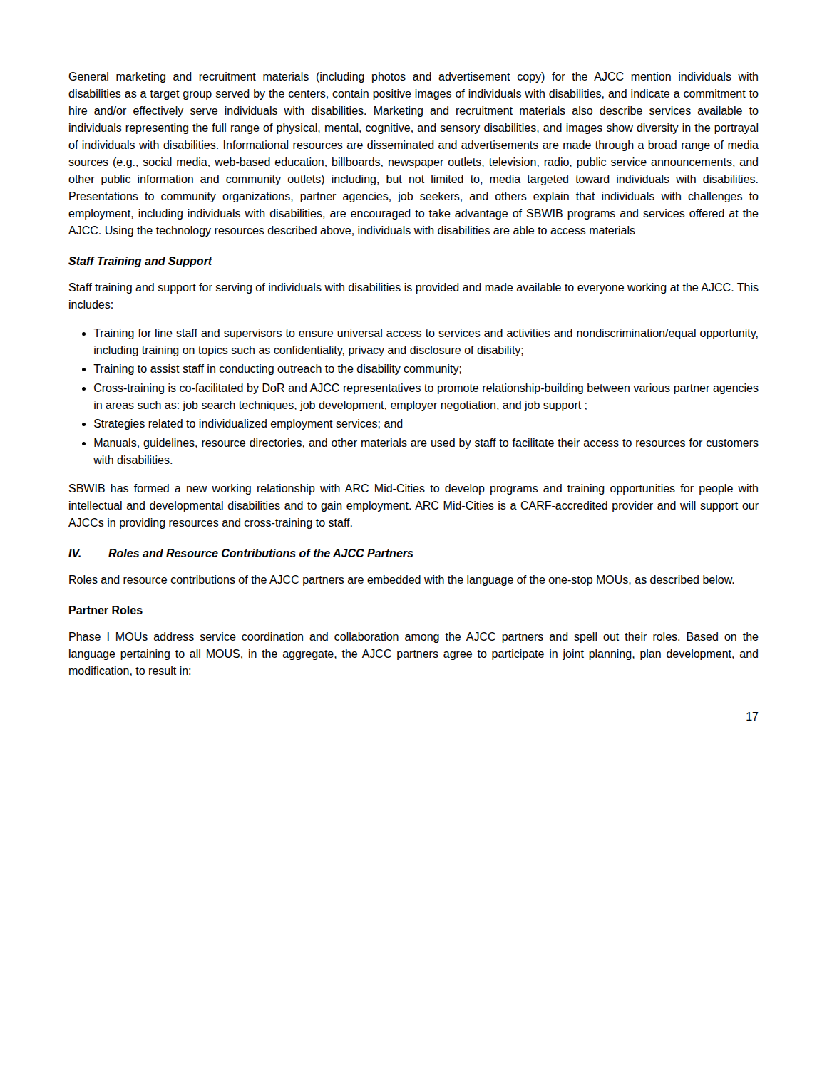General marketing and recruitment materials (including photos and advertisement copy) for the AJCC mention individuals with disabilities as a target group served by the centers, contain positive images of individuals with disabilities, and indicate a commitment to hire and/or effectively serve individuals with disabilities. Marketing and recruitment materials also describe services available to individuals representing the full range of physical, mental, cognitive, and sensory disabilities, and images show diversity in the portrayal of individuals with disabilities. Informational resources are disseminated and advertisements are made through a broad range of media sources (e.g., social media, web-based education, billboards, newspaper outlets, television, radio, public service announcements, and other public information and community outlets) including, but not limited to, media targeted toward individuals with disabilities. Presentations to community organizations, partner agencies, job seekers, and others explain that individuals with challenges to employment, including individuals with disabilities, are encouraged to take advantage of SBWIB programs and services offered at the AJCC. Using the technology resources described above, individuals with disabilities are able to access materials
Staff Training and Support
Staff training and support for serving of individuals with disabilities is provided and made available to everyone working at the AJCC. This includes:
Training for line staff and supervisors to ensure universal access to services and activities and nondiscrimination/equal opportunity, including training on topics such as confidentiality, privacy and disclosure of disability;
Training to assist staff in conducting outreach to the disability community;
Cross-training is co-facilitated by DoR and AJCC representatives to promote relationship-building between various partner agencies in areas such as: job search techniques, job development, employer negotiation, and job support ;
Strategies related to individualized employment services; and
Manuals, guidelines, resource directories, and other materials are used by staff to facilitate their access to resources for customers with disabilities.
SBWIB has formed a new working relationship with ARC Mid-Cities to develop programs and training opportunities for people with intellectual and developmental disabilities and to gain employment. ARC Mid-Cities is a CARF-accredited provider and will support our AJCCs in providing resources and cross-training to staff.
IV. Roles and Resource Contributions of the AJCC Partners
Roles and resource contributions of the AJCC partners are embedded with the language of the one-stop MOUs, as described below.
Partner Roles
Phase I MOUs address service coordination and collaboration among the AJCC partners and spell out their roles. Based on the language pertaining to all MOUS, in the aggregate, the AJCC partners agree to participate in joint planning, plan development, and modification, to result in:
17